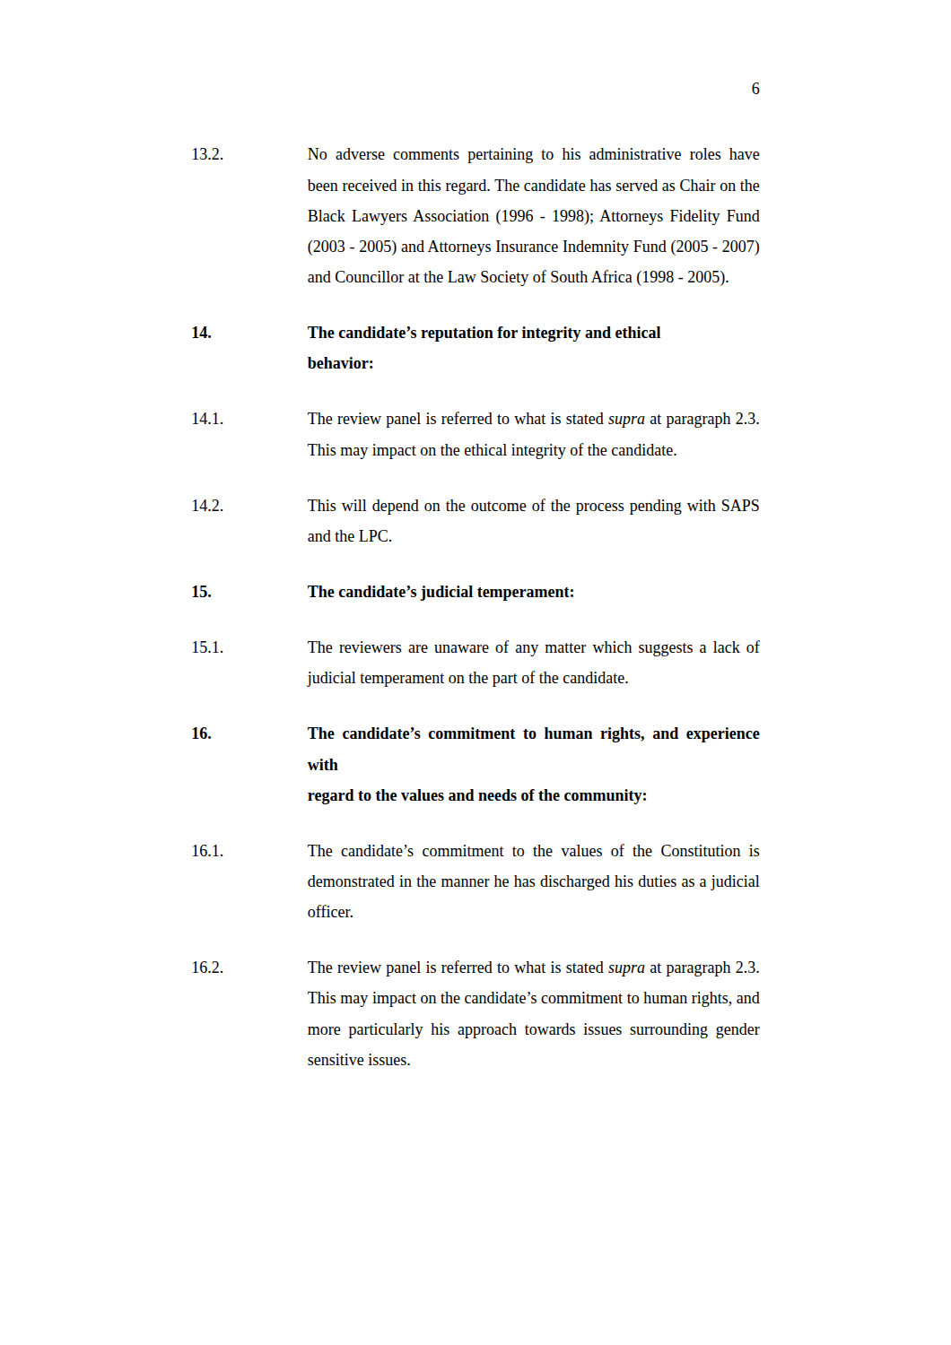6
13.2.
No adverse comments pertaining to his administrative roles have been received in this regard. The candidate has served as Chair on the Black Lawyers Association (1996 - 1998); Attorneys Fidelity Fund (2003 - 2005) and Attorneys Insurance Indemnity Fund (2005 - 2007) and Councillor at the Law Society of South Africa (1998 - 2005).
14.
The candidate’s reputation for integrity and ethicalbehavior:
14.1.
The review panel is referred to what is stated supra at paragraph 2.3. This may impact on the ethical integrity of the candidate.
14.2.
This will depend on the outcome of the process pending with SAPS and the LPC.
15.
The candidate’s judicial temperament:
15.1.
The reviewers are unaware of any matter which suggests a lack of judicial temperament on the part of the candidate.
16.
The candidate’s commitment to human rights, and experience withregard to the values and needs of the community:
16.1.
The candidate’s commitment to the values of the Constitution is demonstrated in the manner he has discharged his duties as a judicial officer.
16.2.
The review panel is referred to what is stated supra at paragraph 2.3. This may impact on the candidate’s commitment to human rights, and more particularly his approach towards issues surrounding gender sensitive issues.